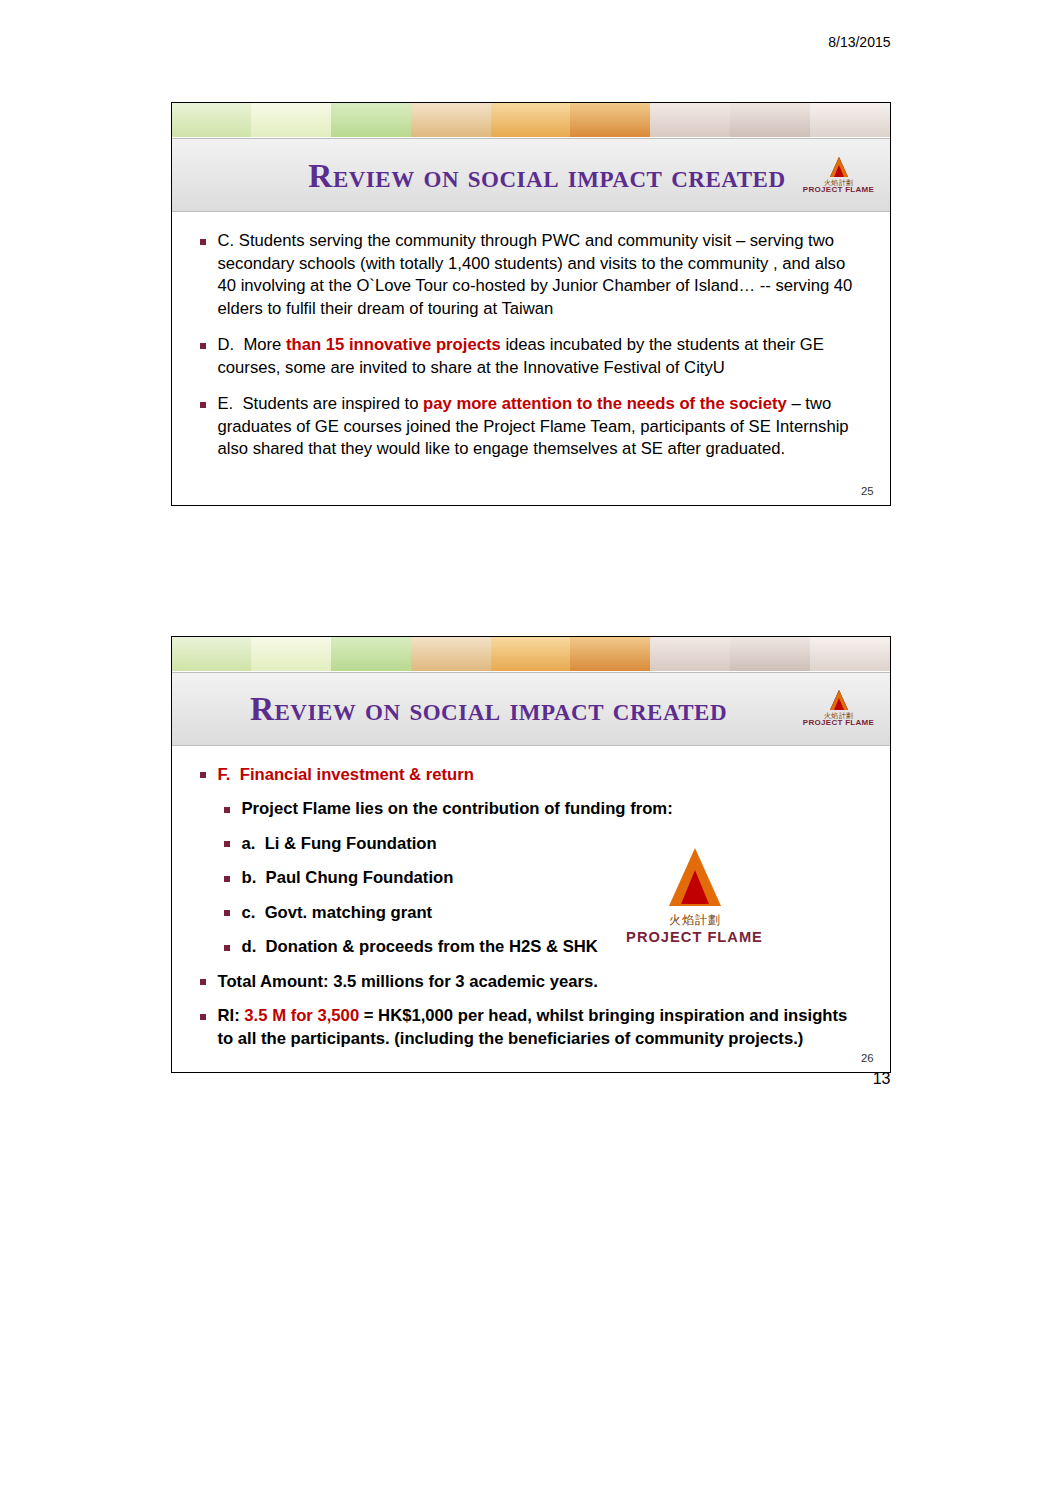8/13/2015
Review on social impact created
火焰計劃
PROJECT FLAME
C. Students serving the community through PWC and community visit – serving two secondary schools (with totally 1,400 students) and visits to the community , and also 40 involving at the O`Love Tour co-hosted by Junior Chamber of Island… -- serving 40 elders to fulfil their dream of touring at Taiwan
D. More than 15 innovative projects ideas incubated by the students at their GE courses, some are invited to share at the Innovative Festival of CityU
E. Students are inspired to pay more attention to the needs of the society – two graduates of GE courses joined the Project Flame Team, participants of SE Internship also shared that they would like to engage themselves at SE after graduated.
25
Review on social impact created
火焰計劃
PROJECT FLAME
火焰計劃
PROJECT FLAME
F. Financial investment & return
Project Flame lies on the contribution of funding from:
a. Li & Fung Foundation
b. Paul Chung Foundation
c. Govt. matching grant
d. Donation & proceeds from the H2S & SHK
Total Amount: 3.5 millions for 3 academic years.
RI: 3.5 M for 3,500 = HK$1,000 per head, whilst bringing inspiration and insights to all the participants. (including the beneficiaries of community projects.)
26
13